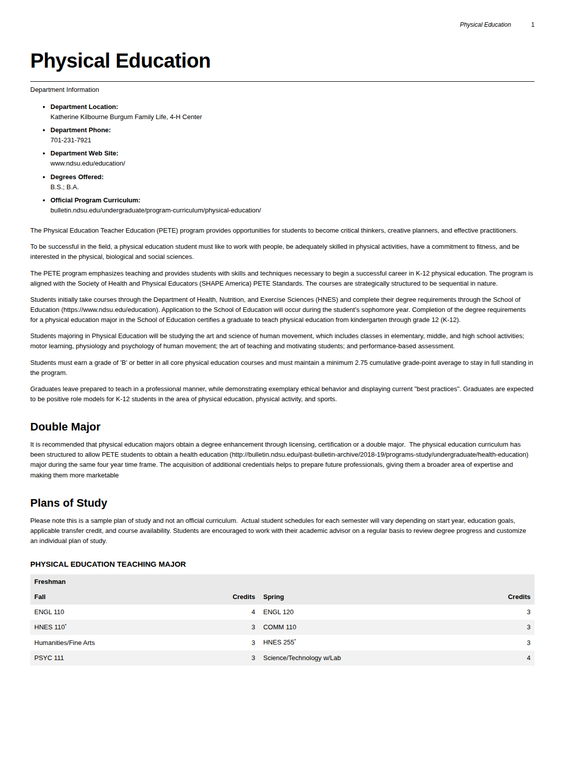Physical Education 1
Physical Education
Department Information
Department Location:
Katherine Kilbourne Burgum Family Life, 4-H Center
Department Phone:
701-231-7921
Department Web Site:
www.ndsu.edu/education/
Degrees Offered:
B.S.; B.A.
Official Program Curriculum:
bulletin.ndsu.edu/undergraduate/program-curriculum/physical-education/
The Physical Education Teacher Education (PETE) program provides opportunities for students to become critical thinkers, creative planners, and effective practitioners.
To be successful in the field, a physical education student must like to work with people, be adequately skilled in physical activities, have a commitment to fitness, and be interested in the physical, biological and social sciences.
The PETE program emphasizes teaching and provides students with skills and techniques necessary to begin a successful career in K-12 physical education. The program is aligned with the Society of Health and Physical Educators (SHAPE America) PETE Standards. The courses are strategically structured to be sequential in nature.
Students initially take courses through the Department of Health, Nutrition, and Exercise Sciences (HNES) and complete their degree requirements through the School of Education (https://www.ndsu.edu/education). Application to the School of Education will occur during the student's sophomore year. Completion of the degree requirements for a physical education major in the School of Education certifies a graduate to teach physical education from kindergarten through grade 12 (K-12).
Students majoring in Physical Education will be studying the art and science of human movement, which includes classes in elementary, middle, and high school activities; motor learning, physiology and psychology of human movement; the art of teaching and motivating students; and performance-based assessment.
Students must earn a grade of 'B' or better in all core physical education courses and must maintain a minimum 2.75 cumulative grade-point average to stay in full standing in the program.
Graduates leave prepared to teach in a professional manner, while demonstrating exemplary ethical behavior and displaying current "best practices". Graduates are expected to be positive role models for K-12 students in the area of physical education, physical activity, and sports.
Double Major
It is recommended that physical education majors obtain a degree enhancement through licensing, certification or a double major. The physical education curriculum has been structured to allow PETE students to obtain a health education (http://bulletin.ndsu.edu/past-bulletin-archive/2018-19/programs-study/undergraduate/health-education) major during the same four year time frame. The acquisition of additional credentials helps to prepare future professionals, giving them a broader area of expertise and making them more marketable
Plans of Study
Please note this is a sample plan of study and not an official curriculum. Actual student schedules for each semester will vary depending on start year, education goals, applicable transfer credit, and course availability. Students are encouraged to work with their academic advisor on a regular basis to review degree progress and customize an individual plan of study.
PHYSICAL EDUCATION TEACHING MAJOR
| Freshman |
| --- |
| Fall | Credits | Spring | Credits |
| ENGL 110 | 4 | ENGL 120 | 3 |
| HNES 110 * | 3 | COMM 110 | 3 |
| Humanities/Fine Arts | 3 | HNES 255 * | 3 |
| PSYC 111 | 3 | Science/Technology w/Lab | 4 |